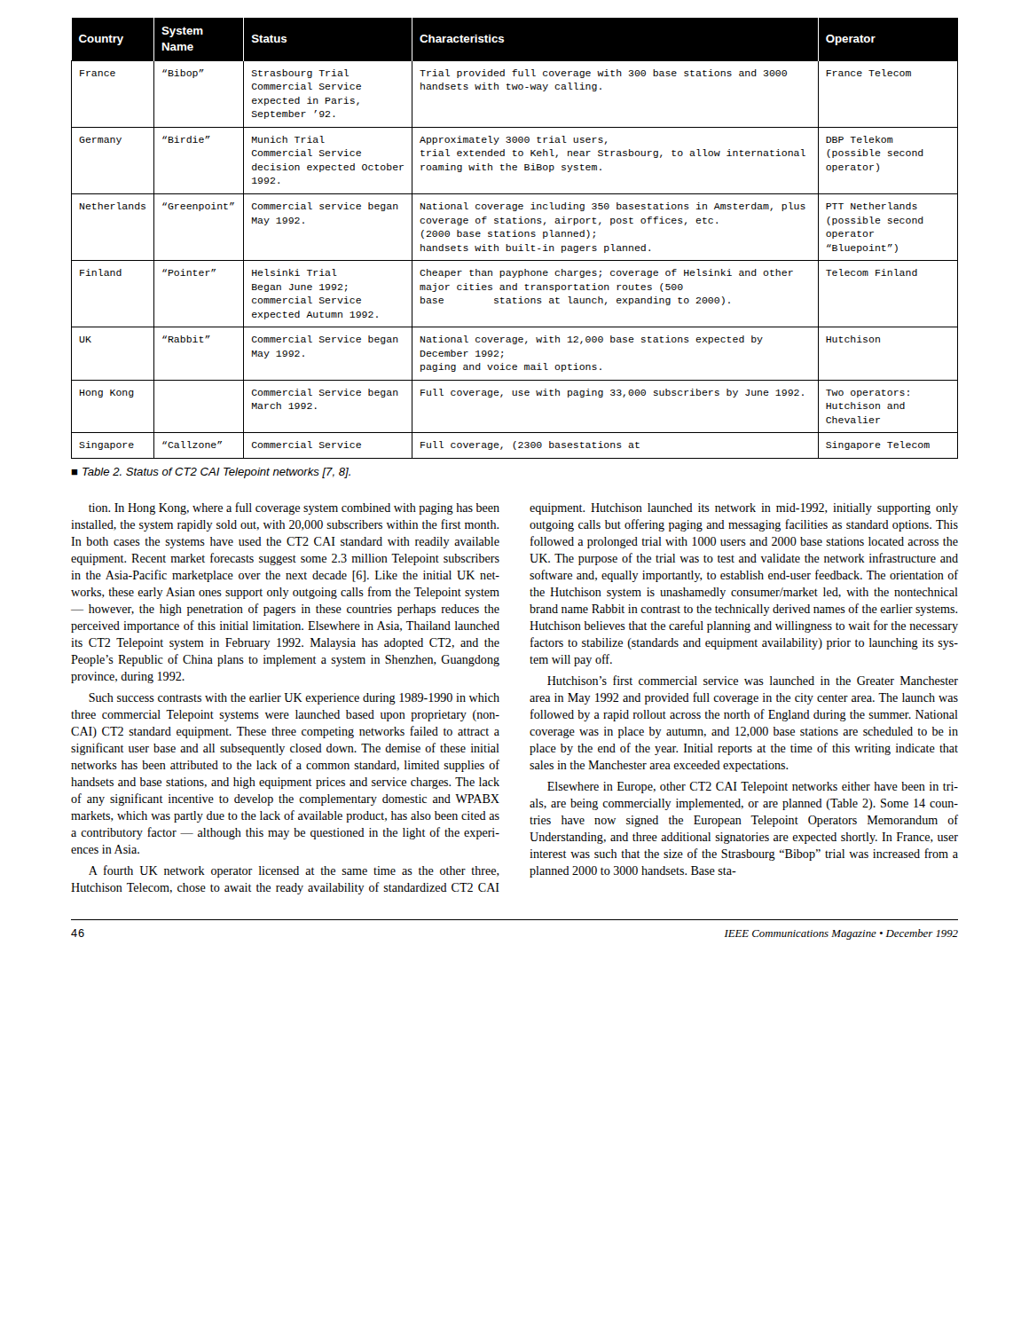| Country | System Name | Status | Characteristics | Operator |
| --- | --- | --- | --- | --- |
| France | “Bibop” | Strasbourg Trial Commercial Service expected in Paris, September ’92. | Trial provided full coverage with 300 base stations and 3000 handsets with two-way calling. | France Telecom |
| Germany | “Birdie” | Munich Trial Commercial Service decision expected October 1992. | Approximately 3000 trial users, trial extended to Kehl, near Strasbourg, to allow international roaming with the BiBop system. | DBP Telekom (possible second operator) |
| Netherlands | “Greenpoint” | Commercial service began May 1992. | National coverage including 350 basestations in Amsterdam, plus coverage of stations, airport, post offices, etc. (2000 base stations planned); handsets with built-in pagers planned. | PTT Netherlands (possible second operator “Bluepoint”) |
| Finland | “Pointer” | Helsinki Trial Began June 1992; commercial Service expected Autumn 1992. | Cheaper than payphone charges; coverage of Helsinki and other major cities and transportation routes (500 base stations at launch, expanding to 2000). | Telecom Finland |
| UK | “Rabbit” | Commercial Service began May 1992. | National coverage, with 12,000 base stations expected by December 1992; paging and voice mail options. | Hutchison |
| Hong Kong | | Commercial Service began March 1992. | Full coverage, use with paging 33,000 subscribers by June 1992. | Two operators: Hutchison and Chevalier |
| Singapore | “Callzone” | Commercial Service | Full coverage, (2300 basestations at | Singapore Telecom |
■Table 2. Status of CT2 CAI Telepoint networks [7, 8].
tion. In Hong Kong, where a full coverage system combined with paging has been installed, the system rapidly sold out, with 20,000 subscribers within the first month. In both cases the systems have used the CT2 CAI standard with readily available equipment. Recent market forecasts suggest some 2.3 million Telepoint subscribers in the Asia-Pacific marketplace over the next decade [6]. Like the initial UK networks, these early Asian ones support only outgoing calls from the Telepoint system — however, the high penetration of pagers in these countries perhaps reduces the perceived importance of this initial limitation. Elsewhere in Asia, Thailand launched its CT2 Telepoint system in February 1992. Malaysia has adopted CT2, and the People’s Republic of China plans to implement a system in Shenzhen, Guangdong province, during 1992.
Such success contrasts with the earlier UK experience during 1989-1990 in which three commercial Telepoint systems were launched based upon proprietary (non-CAI) CT2 standard equipment. These three competing networks failed to attract a significant user base and all subsequently closed down. The demise of these initial networks has been attributed to the lack of a common standard, limited supplies of handsets and base stations, and high equipment prices and service charges. The lack of any significant incentive to develop the complementary domestic and WPABX markets, which was partly due to the lack of available product, has also been cited as a contributory factor — although this may be questioned in the light of the experiences in Asia.
A fourth UK network operator licensed at the same time as the other three, Hutchison Telecom, chose to await the ready availability of standardized CT2 CAI equipment. Hutchison launched its network in mid-1992, initially supporting only outgoing calls but offering paging and messaging facilities as standard options. This followed a prolonged trial with 1000 users and 2000 base stations located across the UK. The purpose of the trial was to test and validate the network infrastructure and software and, equally importantly, to establish end-user feedback. The orientation of the Hutchison system is unashamedly consumer/market led, with the nontechnical brand name Rabbit in contrast to the technically derived names of the earlier systems. Hutchison believes that the careful planning and willingness to wait for the necessary factors to stabilize (standards and equipment availability) prior to launching its system will pay off.
Hutchison’s first commercial service was launched in the Greater Manchester area in May 1992 and provided full coverage in the city center area. The launch was followed by a rapid rollout across the north of England during the summer. National coverage was in place by autumn, and 12,000 base stations are scheduled to be in place by the end of the year. Initial reports at the time of this writing indicate that sales in the Manchester area exceeded expectations.
Elsewhere in Europe, other CT2 CAI Telepoint networks either have been in trials, are being commercially implemented, or are planned (Table 2). Some 14 countries have now signed the European Telepoint Operators Memorandum of Understanding, and three additional signatories are expected shortly. In France, user interest was such that the size of the Strasbourg “Bibop” trial was increased from a planned 2000 to 3000 handsets. Base sta-
46 IEEE Communications Magazine • December 1992